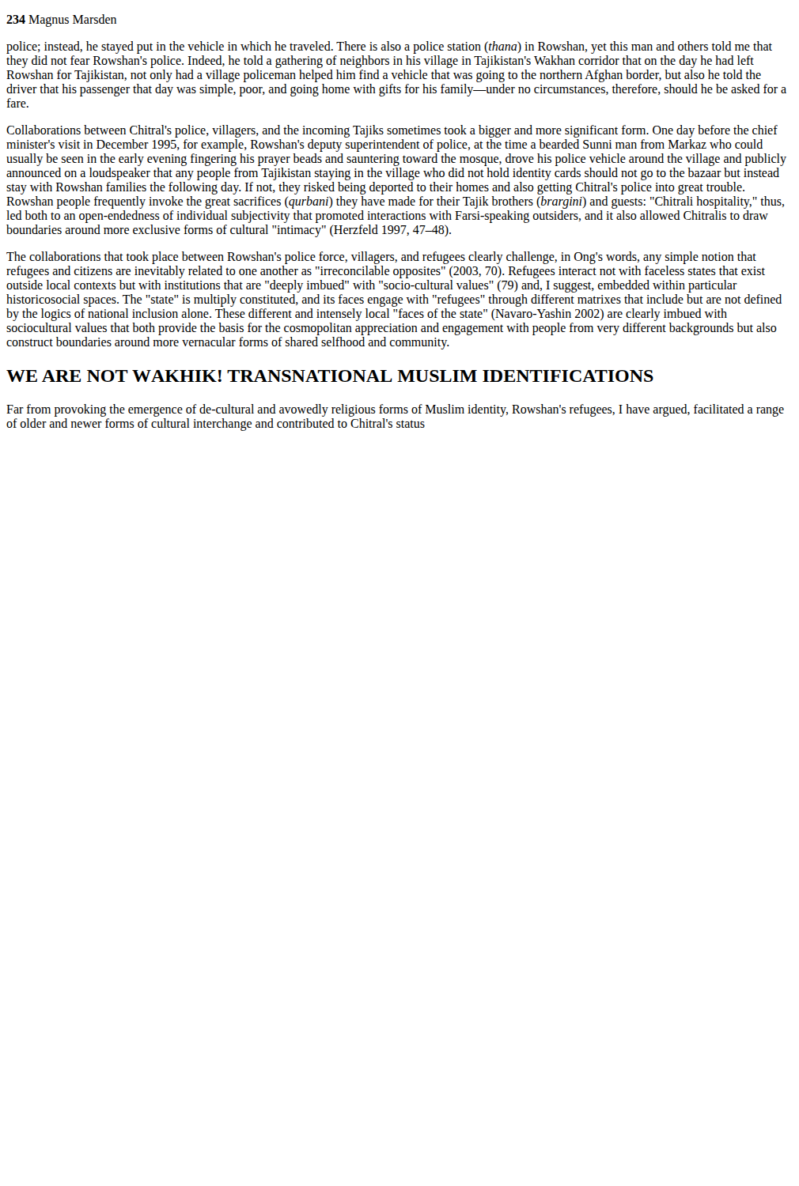234 Magnus Marsden
police; instead, he stayed put in the vehicle in which he traveled. There is also a police station (thana) in Rowshan, yet this man and others told me that they did not fear Rowshan's police. Indeed, he told a gathering of neighbors in his village in Tajikistan's Wakhan corridor that on the day he had left Rowshan for Tajikistan, not only had a village policeman helped him find a vehicle that was going to the northern Afghan border, but also he told the driver that his passenger that day was simple, poor, and going home with gifts for his family—under no circumstances, therefore, should he be asked for a fare.
Collaborations between Chitral's police, villagers, and the incoming Tajiks sometimes took a bigger and more significant form. One day before the chief minister's visit in December 1995, for example, Rowshan's deputy superintendent of police, at the time a bearded Sunni man from Markaz who could usually be seen in the early evening fingering his prayer beads and sauntering toward the mosque, drove his police vehicle around the village and publicly announced on a loudspeaker that any people from Tajikistan staying in the village who did not hold identity cards should not go to the bazaar but instead stay with Rowshan families the following day. If not, they risked being deported to their homes and also getting Chitral's police into great trouble. Rowshan people frequently invoke the great sacrifices (qurbani) they have made for their Tajik brothers (brargini) and guests: "Chitrali hospitality," thus, led both to an open-endedness of individual subjectivity that promoted interactions with Farsi-speaking outsiders, and it also allowed Chitralis to draw boundaries around more exclusive forms of cultural "intimacy" (Herzfeld 1997, 47–48).
The collaborations that took place between Rowshan's police force, villagers, and refugees clearly challenge, in Ong's words, any simple notion that refugees and citizens are inevitably related to one another as "irreconcilable opposites" (2003, 70). Refugees interact not with faceless states that exist outside local contexts but with institutions that are "deeply imbued" with "socio-cultural values" (79) and, I suggest, embedded within particular historicosocial spaces. The "state" is multiply constituted, and its faces engage with "refugees" through different matrixes that include but are not defined by the logics of national inclusion alone. These different and intensely local "faces of the state" (Navaro-Yashin 2002) are clearly imbued with sociocultural values that both provide the basis for the cosmopolitan appreciation and engagement with people from very different backgrounds but also construct boundaries around more vernacular forms of shared selfhood and community.
WE ARE NOT WAKHIK! TRANSNATIONAL MUSLIM IDENTIFICATIONS
Far from provoking the emergence of de-cultural and avowedly religious forms of Muslim identity, Rowshan's refugees, I have argued, facilitated a range of older and newer forms of cultural interchange and contributed to Chitral's status